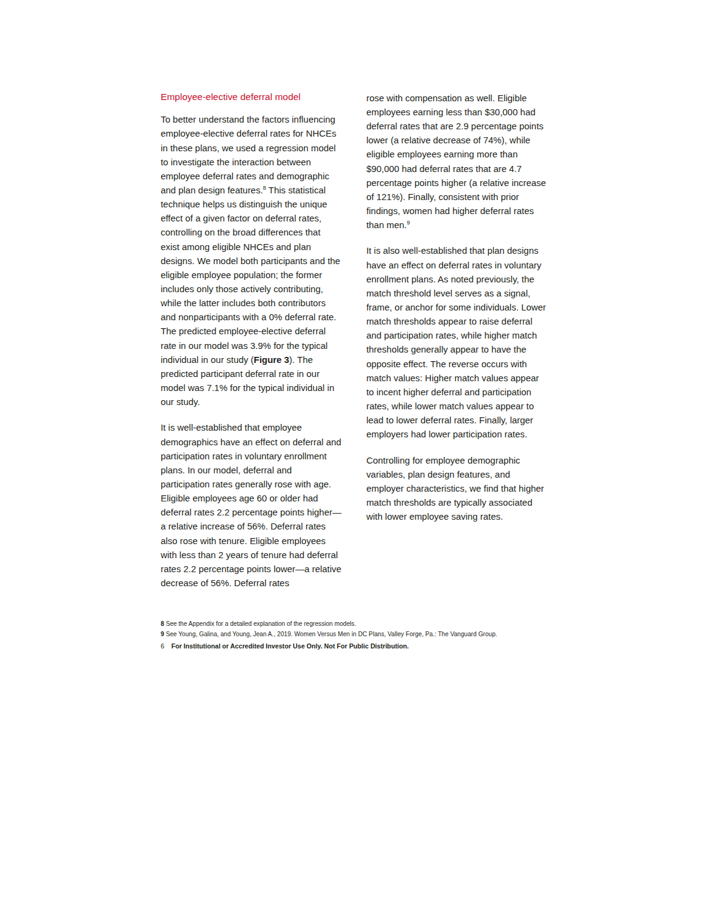Employee-elective deferral model
To better understand the factors influencing employee-elective deferral rates for NHCEs in these plans, we used a regression model to investigate the interaction between employee deferral rates and demographic and plan design features.8 This statistical technique helps us distinguish the unique effect of a given factor on deferral rates, controlling on the broad differences that exist among eligible NHCEs and plan designs. We model both participants and the eligible employee population; the former includes only those actively contributing, while the latter includes both contributors and nonparticipants with a 0% deferral rate. The predicted employee-elective deferral rate in our model was 3.9% for the typical individual in our study (Figure 3). The predicted participant deferral rate in our model was 7.1% for the typical individual in our study.
It is well-established that employee demographics have an effect on deferral and participation rates in voluntary enrollment plans. In our model, deferral and participation rates generally rose with age. Eligible employees age 60 or older had deferral rates 2.2 percentage points higher—a relative increase of 56%. Deferral rates also rose with tenure. Eligible employees with less than 2 years of tenure had deferral rates 2.2 percentage points lower—a relative decrease of 56%. Deferral rates
rose with compensation as well. Eligible employees earning less than $30,000 had deferral rates that are 2.9 percentage points lower (a relative decrease of 74%), while eligible employees earning more than $90,000 had deferral rates that are 4.7 percentage points higher (a relative increase of 121%). Finally, consistent with prior findings, women had higher deferral rates than men.9
It is also well-established that plan designs have an effect on deferral rates in voluntary enrollment plans. As noted previously, the match threshold level serves as a signal, frame, or anchor for some individuals. Lower match thresholds appear to raise deferral and participation rates, while higher match thresholds generally appear to have the opposite effect. The reverse occurs with match values: Higher match values appear to incent higher deferral and participation rates, while lower match values appear to lead to lower deferral rates. Finally, larger employers had lower participation rates.
Controlling for employee demographic variables, plan design features, and employer characteristics, we find that higher match thresholds are typically associated with lower employee saving rates.
8 See the Appendix for a detailed explanation of the regression models.
9 See Young, Galina, and Young, Jean A., 2019. Women Versus Men in DC Plans, Valley Forge, Pa.: The Vanguard Group.
6 For Institutional or Accredited Investor Use Only. Not For Public Distribution.